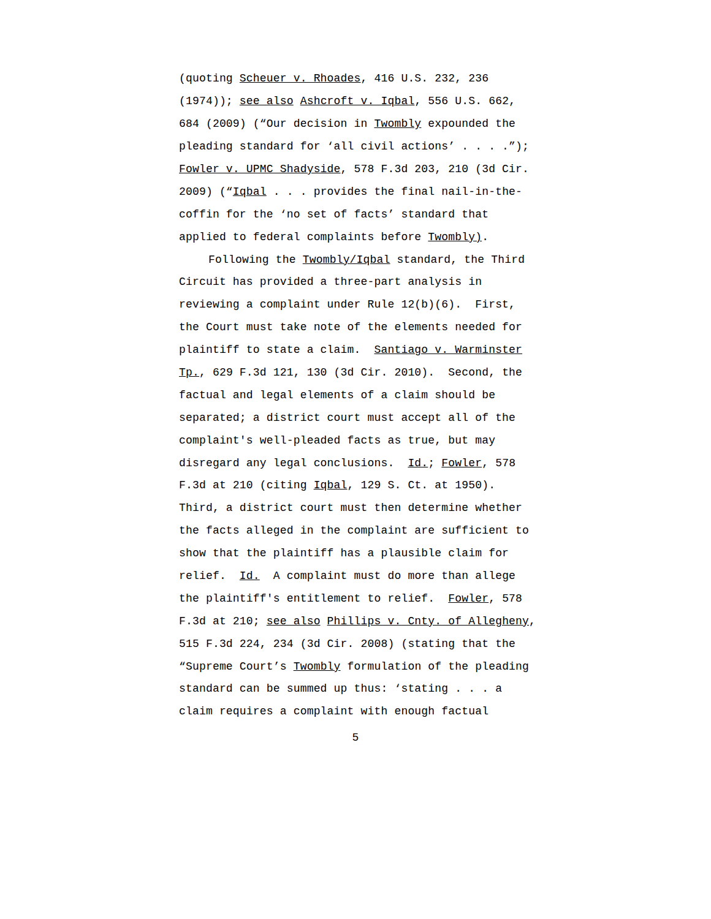(quoting Scheuer v. Rhoades, 416 U.S. 232, 236 (1974)); see also Ashcroft v. Iqbal, 556 U.S. 662, 684 (2009) (“Our decision in Twombly expounded the pleading standard for ‘all civil actions’ . . . .”); Fowler v. UPMC Shadyside, 578 F.3d 203, 210 (3d Cir. 2009) (“Iqbal . . . provides the final nail-in-the-coffin for the ‘no set of facts’ standard that applied to federal complaints before Twombly).
Following the Twombly/Iqbal standard, the Third Circuit has provided a three-part analysis in reviewing a complaint under Rule 12(b)(6). First, the Court must take note of the elements needed for plaintiff to state a claim. Santiago v. Warminster Tp., 629 F.3d 121, 130 (3d Cir. 2010). Second, the factual and legal elements of a claim should be separated; a district court must accept all of the complaint's well-pleaded facts as true, but may disregard any legal conclusions. Id.; Fowler, 578 F.3d at 210 (citing Iqbal, 129 S. Ct. at 1950). Third, a district court must then determine whether the facts alleged in the complaint are sufficient to show that the plaintiff has a plausible claim for relief. Id. A complaint must do more than allege the plaintiff's entitlement to relief. Fowler, 578 F.3d at 210; see also Phillips v. Cnty. of Allegheny, 515 F.3d 224, 234 (3d Cir. 2008) (stating that the “Supreme Court’s Twombly formulation of the pleading standard can be summed up thus: ‘stating . . . a claim requires a complaint with enough factual
5